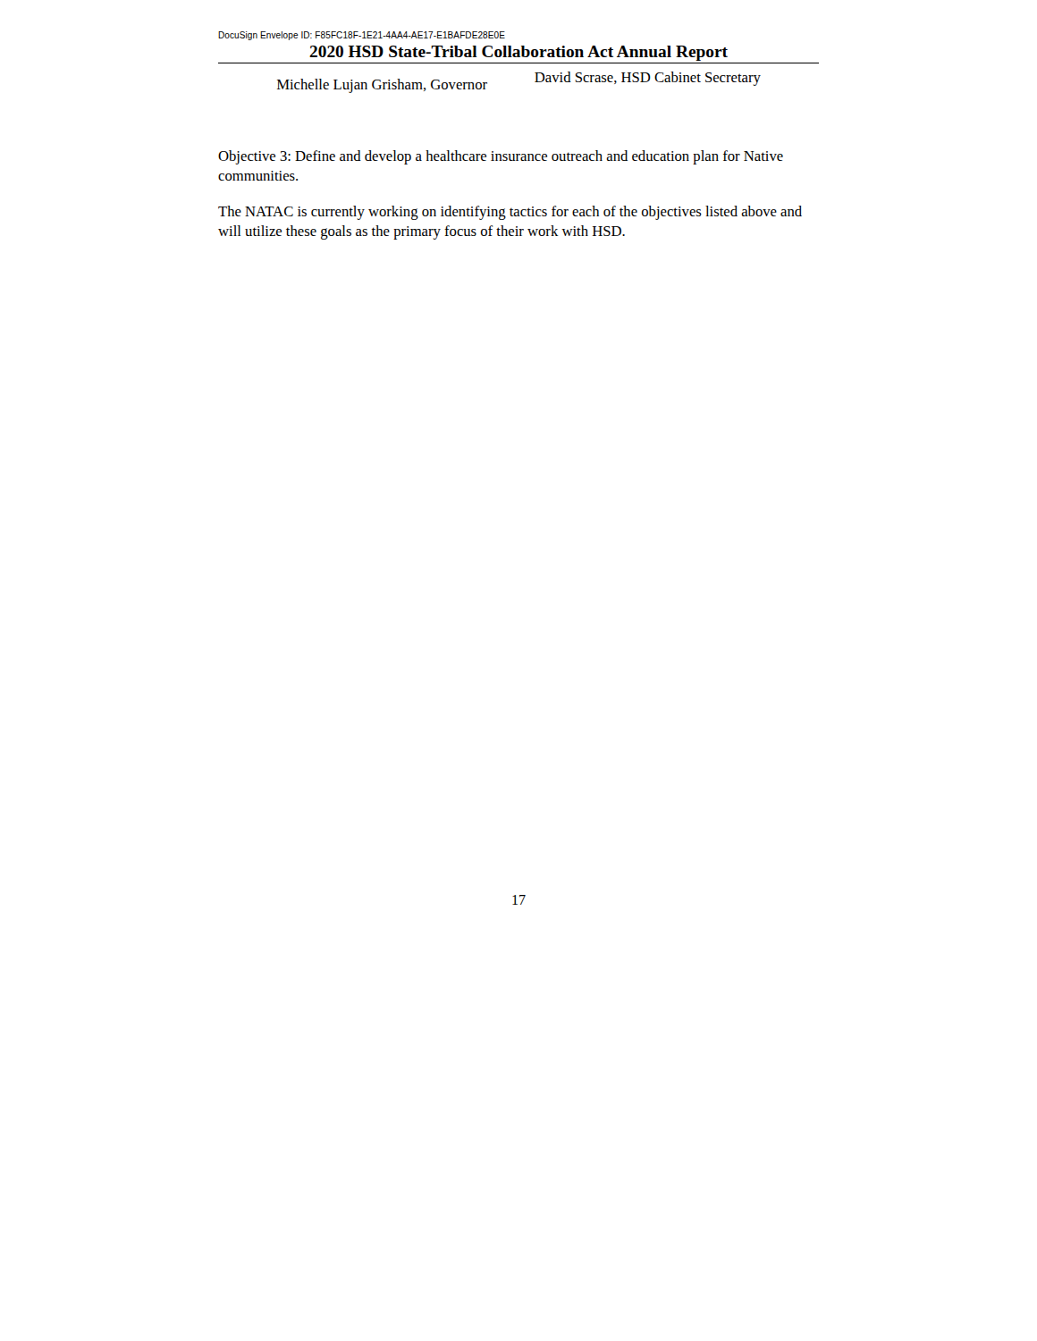DocuSign Envelope ID: F85FC18F-1E21-4AA4-AE17-E1BAFDE28E0E
2020 HSD State-Tribal Collaboration Act Annual Report
Michelle Lujan Grisham, Governor
David Scrase, HSD Cabinet Secretary
Objective 3: Define and develop a healthcare insurance outreach and education plan for Native communities.
The NATAC is currently working on identifying tactics for each of the objectives listed above and will utilize these goals as the primary focus of their work with HSD.
17